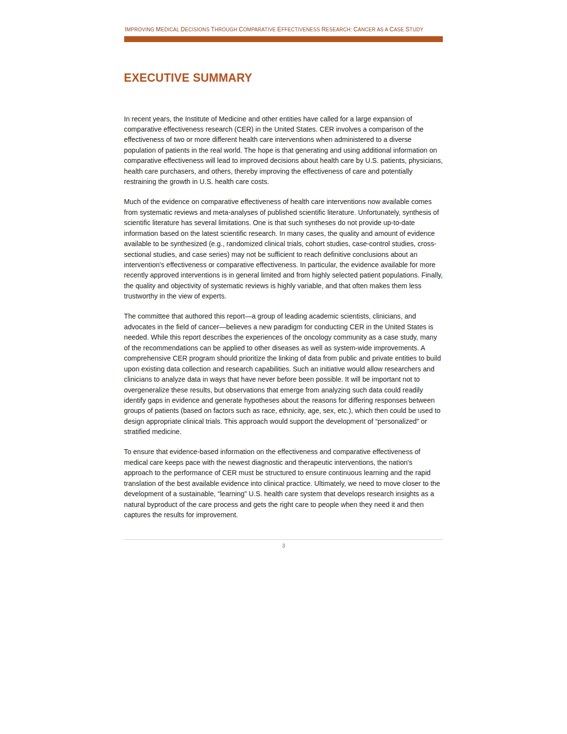IMPROVING MEDICAL DECISIONS THROUGH COMPARATIVE EFFECTIVENESS RESEARCH: CANCER AS A CASE STUDY
EXECUTIVE SUMMARY
In recent years, the Institute of Medicine and other entities have called for a large expansion of comparative effectiveness research (CER) in the United States. CER involves a comparison of the effectiveness of two or more different health care interventions when administered to a diverse population of patients in the real world. The hope is that generating and using additional information on comparative effectiveness will lead to improved decisions about health care by U.S. patients, physicians, health care purchasers, and others, thereby improving the effectiveness of care and potentially restraining the growth in U.S. health care costs.
Much of the evidence on comparative effectiveness of health care interventions now available comes from systematic reviews and meta-analyses of published scientific literature. Unfortunately, synthesis of scientific literature has several limitations. One is that such syntheses do not provide up-to-date information based on the latest scientific research. In many cases, the quality and amount of evidence available to be synthesized (e.g., randomized clinical trials, cohort studies, case-control studies, cross-sectional studies, and case series) may not be sufficient to reach definitive conclusions about an intervention's effectiveness or comparative effectiveness. In particular, the evidence available for more recently approved interventions is in general limited and from highly selected patient populations. Finally, the quality and objectivity of systematic reviews is highly variable, and that often makes them less trustworthy in the view of experts.
The committee that authored this report—a group of leading academic scientists, clinicians, and advocates in the field of cancer—believes a new paradigm for conducting CER in the United States is needed. While this report describes the experiences of the oncology community as a case study, many of the recommendations can be applied to other diseases as well as system-wide improvements. A comprehensive CER program should prioritize the linking of data from public and private entities to build upon existing data collection and research capabilities. Such an initiative would allow researchers and clinicians to analyze data in ways that have never before been possible. It will be important not to overgeneralize these results, but observations that emerge from analyzing such data could readily identify gaps in evidence and generate hypotheses about the reasons for differing responses between groups of patients (based on factors such as race, ethnicity, age, sex, etc.), which then could be used to design appropriate clinical trials. This approach would support the development of “personalized” or stratified medicine.
To ensure that evidence-based information on the effectiveness and comparative effectiveness of medical care keeps pace with the newest diagnostic and therapeutic interventions, the nation's approach to the performance of CER must be structured to ensure continuous learning and the rapid translation of the best available evidence into clinical practice. Ultimately, we need to move closer to the development of a sustainable, “learning” U.S. health care system that develops research insights as a natural byproduct of the care process and gets the right care to people when they need it and then captures the results for improvement.
3